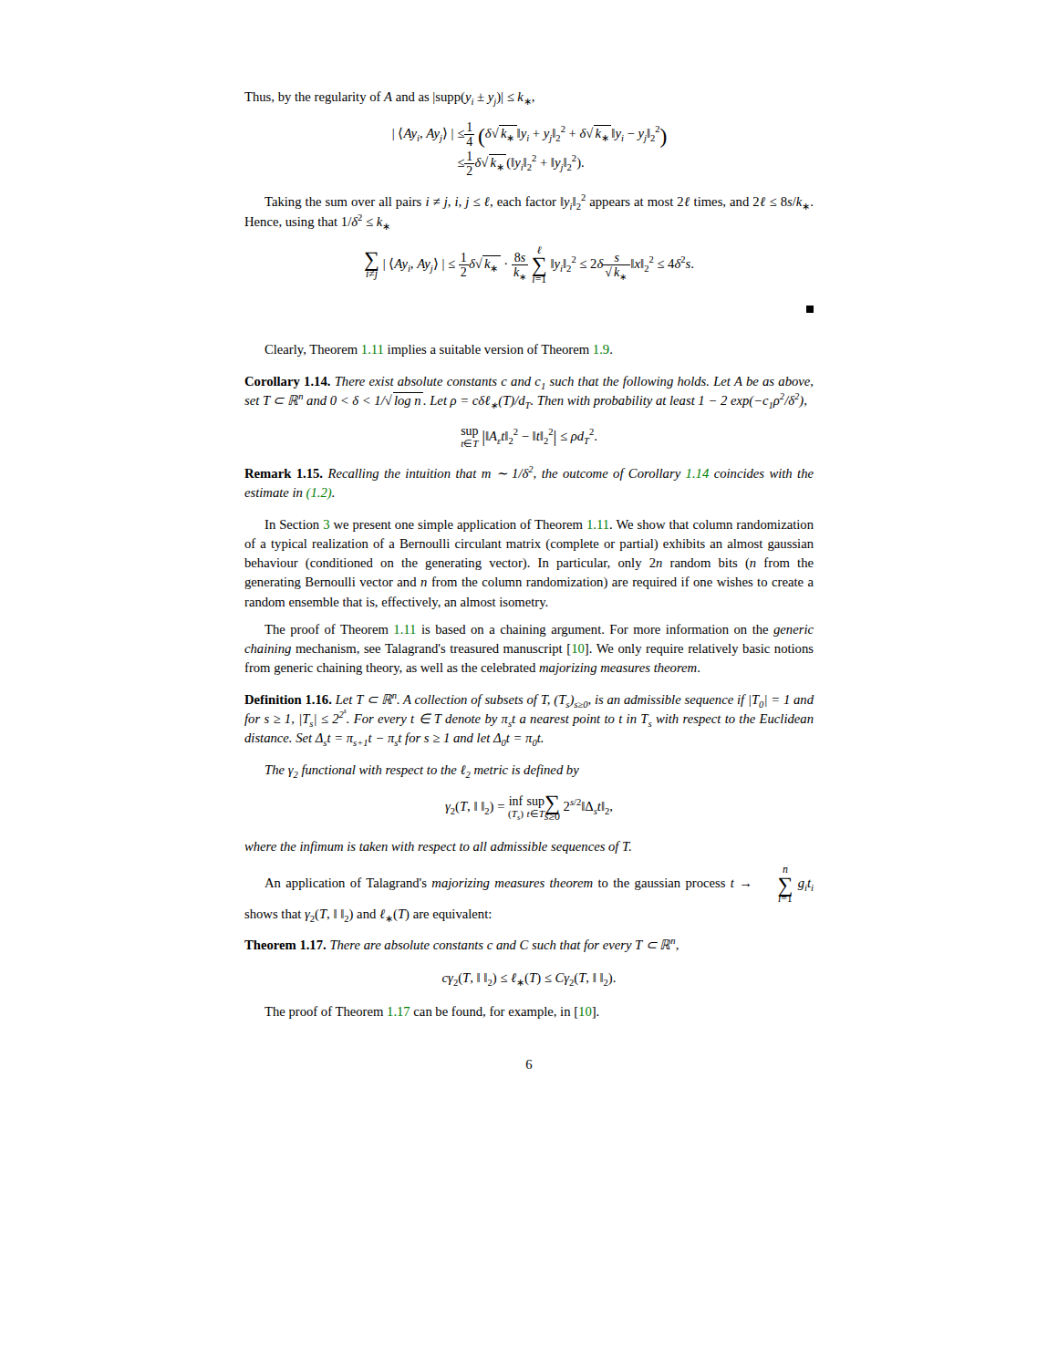Thus, by the regularity of A and as |supp(yi ± yj)| ≤ k∗,
| ⟨Ayi, Ayj⟩ | ≤14 (δ√k∗‖yi + yj‖22 + δ√k∗‖yi − yj‖22) ≤12 δ√k∗(‖yi‖22 + ‖yj‖22).
Taking the sum over all pairs i ≠ j, i, j ≤ ℓ, each factor ‖yi‖22 appears at most 2ℓ times, and 2ℓ ≤ 8s/k∗. Hence, using that 1/δ2 ≤ k∗
∑i≠j | ⟨Ayi, Ayj⟩ | ≤ 12 δ√k∗ · 8s k∗ ℓ∑i=1 ‖yi‖22 ≤ 2δs√k∗‖x‖22 ≤ 4δ2s.
Clearly, Theorem 1.11 implies a suitable version of Theorem 1.9.
Corollary 1.14. There exist absolute constants c and c1 such that the following holds. Let A be as above, set T ⊂ ℝn and 0 < δ < 1/√log n. Let ρ = cδℓ∗(T)/dT. Then with probability at least 1 − 2 exp(−c1ρ2/δ2),
sup t∈T |‖Aεt‖22 − ‖t‖22| ≤ ρdT2.
Remark 1.15. Recalling the intuition that m ∼ 1/δ2, the outcome of Corollary 1.14 coincides with the estimate in (1.2).
In Section 3 we present one simple application of Theorem 1.11. We show that column randomization of a typical realization of a Bernoulli circulant matrix (complete or partial) exhibits an almost gaussian behaviour (conditioned on the generating vector). In particular, only 2n random bits (n from the generating Bernoulli vector and n from the column randomization) are required if one wishes to create a random ensemble that is, effectively, an almost isometry.
The proof of Theorem 1.11 is based on a chaining argument. For more information on the generic chaining mechanism, see Talagrand's treasured manuscript [10]. We only require relatively basic notions from generic chaining theory, as well as the celebrated majorizing measures theorem.
Definition 1.16. Let T ⊂ ℝn. A collection of subsets of T, (Ts)s≥0, is an admissible sequence if |T0| = 1 and for s ≥ 1, |Ts| ≤ 22s. For every t ∈ T denote by πst a nearest point to t in Ts with respect to the Euclidean distance. Set Δst = πs+1t − πst for s ≥ 1 and let Δ0t = π0t.
The γ2 functional with respect to the ℓ2 metric is defined by
γ2(T, ‖ ‖2) = inf(Ts) sup t∈T∑s≥0 2s/2‖Δst‖2,
where the infimum is taken with respect to all admissible sequences of T.
An application of Talagrand's majorizing measures theorem to the gaussian process t → n∑i=1 giti shows that γ2(T, ‖ ‖2) and ℓ∗(T) are equivalent:
Theorem 1.17. There are absolute constants c and C such that for every T ⊂ ℝn,
cγ2(T, ‖ ‖2) ≤ ℓ∗(T) ≤ Cγ2(T, ‖ ‖2).
The proof of Theorem 1.17 can be found, for example, in [10].
6